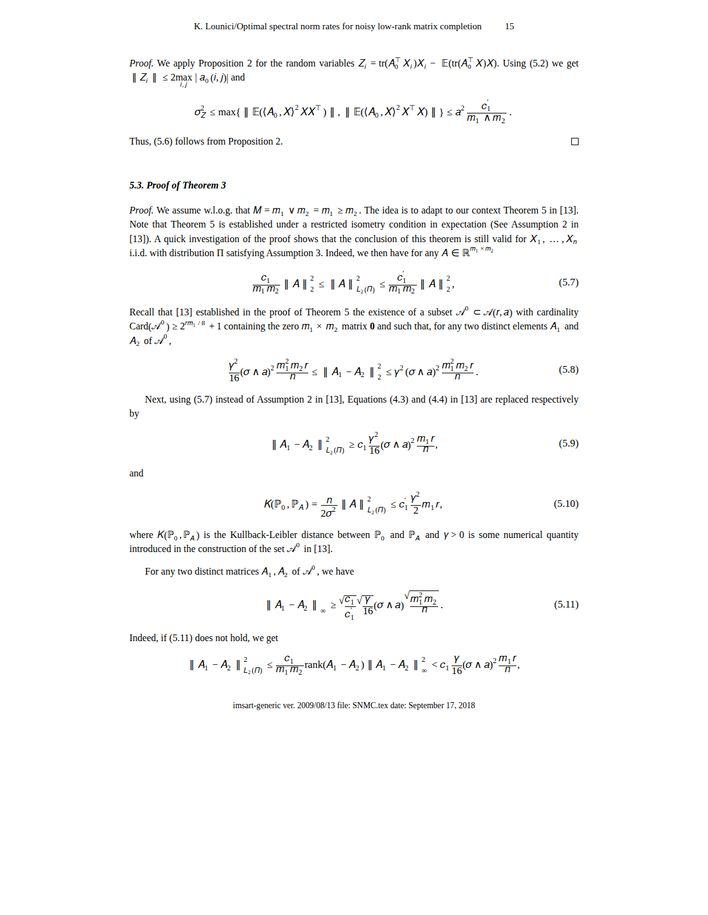K. Lounici/Optimal spectral norm rates for noisy low-rank matrix completion15
Proof. We apply Proposition 2 for the random variables Zi=tr(A0⊤Xi)Xi− 𝔼(tr(A0⊤X)X). Using (5.2) we get ∥Zi∥≤2maxi,j|a0(i,j)| and
σZ2 ≤ max { ∥𝔼(⟨A0,X⟩2XX⊤)∥ , ∥𝔼(⟨A0,X⟩2X⊤X)∥ } ≤ a2 c1′m1∧m2 .
Thus, (5.6) follows from Proposition 2.
5.3. Proof of Theorem 3
Proof. We assume w.l.o.g. that M=m1∨m2=m1≥m2. The idea is to adapt to our context Theorem 5 in [13]. Note that Theorem 5 is established under a restricted isometry condition in expectation (See Assumption 2 in [13]). A quick investigation of the proof shows that the conclusion of this theorem is still valid for X1,…,Xn i.i.d. with distribution Π satisfying Assumption 3. Indeed, we then have for any A∈ℝm1×m2
c1m1m2 ∥A∥22 ≤ ∥A∥L2(Π)2 ≤ c1′m1m2 ∥A∥22 , (5.7)
Recall that [13] established in the proof of Theorem 5 the existence of a subset 𝒜0⊂𝒜(r,a) with cardinality Card(𝒜0)≥2rm1/8+1 containing the zero m1× m2 matrix 0 and such that, for any two distinct elements A1 and A2 of 𝒜0,
γ216 (σ∧a)2 m12m2rn ≤ ∥A1−A2∥22 ≤ γ2 (σ∧a)2 m12m2rn . (5.8)
Next, using (5.7) instead of Assumption 2 in [13], Equations (4.3) and (4.4) in [13] are replaced respectively by
∥A1−A2∥L2(Π)2 ≥ c1 γ216 (σ∧a)2 m1rn , (5.9)
and
K(ℙ0,ℙA) = n2σ2 ∥A∥L2(Π)2 ≤ c1′ γ22 m1r , (5.10)
where K(ℙ0,ℙA) is the Kullback-Leibler distance between ℙ0 and ℙA and γ>0 is some numerical quantity introduced in the construction of the set 𝒜0 in [13].
For any two distinct matrices A1,A2 of 𝒜0, we have
∥A1−A2∥∞ ≥ c1c1′ γ16 (σ∧a) m12m2n . (5.11)
Indeed, if (5.11) does not hold, we get
∥A1−A2∥L2(Π)2 ≤ c1m1m2 rank(A1−A2) ∥A1−A2∥∞2 < c1 γ16 (σ∧a)2 m1rn ,
imsart-generic ver. 2009/08/13 file: SNMC.tex date: September 17, 2018